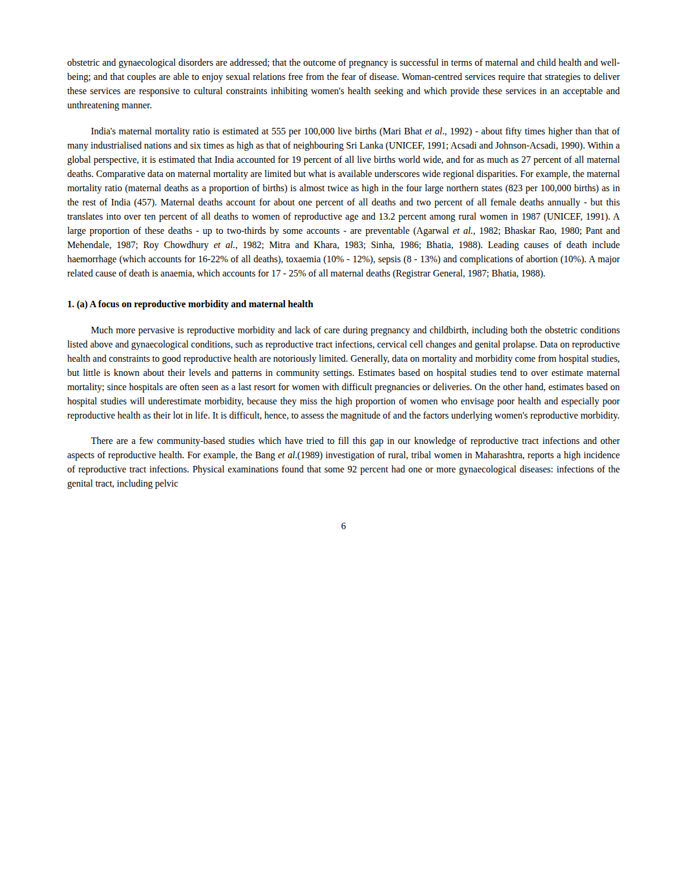obstetric and gynaecological disorders are addressed; that the outcome of pregnancy is successful in terms of maternal and child health and well-being; and that couples are able to enjoy sexual relations free from the fear of disease. Woman-centred services require that strategies to deliver these services are responsive to cultural constraints inhibiting women's health seeking and which provide these services in an acceptable and unthreatening manner.
India's maternal mortality ratio is estimated at 555 per 100,000 live births (Mari Bhat et al., 1992) - about fifty times higher than that of many industrialised nations and six times as high as that of neighbouring Sri Lanka (UNICEF, 1991; Acsadi and Johnson-Acsadi, 1990). Within a global perspective, it is estimated that India accounted for 19 percent of all live births world wide, and for as much as 27 percent of all maternal deaths. Comparative data on maternal mortality are limited but what is available underscores wide regional disparities. For example, the maternal mortality ratio (maternal deaths as a proportion of births) is almost twice as high in the four large northern states (823 per 100,000 births) as in the rest of India (457). Maternal deaths account for about one percent of all deaths and two percent of all female deaths annually - but this translates into over ten percent of all deaths to women of reproductive age and 13.2 percent among rural women in 1987 (UNICEF, 1991). A large proportion of these deaths - up to two-thirds by some accounts - are preventable (Agarwal et al., 1982; Bhaskar Rao, 1980; Pant and Mehendale, 1987; Roy Chowdhury et al., 1982; Mitra and Khara, 1983; Sinha, 1986; Bhatia, 1988). Leading causes of death include haemorrhage (which accounts for 16-22% of all deaths), toxaemia (10% - 12%), sepsis (8 - 13%) and complications of abortion (10%). A major related cause of death is anaemia, which accounts for 17 - 25% of all maternal deaths (Registrar General, 1987; Bhatia, 1988).
1. (a) A focus on reproductive morbidity and maternal health
Much more pervasive is reproductive morbidity and lack of care during pregnancy and childbirth, including both the obstetric conditions listed above and gynaecological conditions, such as reproductive tract infections, cervical cell changes and genital prolapse. Data on reproductive health and constraints to good reproductive health are notoriously limited. Generally, data on mortality and morbidity come from hospital studies, but little is known about their levels and patterns in community settings. Estimates based on hospital studies tend to over estimate maternal mortality; since hospitals are often seen as a last resort for women with difficult pregnancies or deliveries. On the other hand, estimates based on hospital studies will underestimate morbidity, because they miss the high proportion of women who envisage poor health and especially poor reproductive health as their lot in life. It is difficult, hence, to assess the magnitude of and the factors underlying women's reproductive morbidity.
There are a few community-based studies which have tried to fill this gap in our knowledge of reproductive tract infections and other aspects of reproductive health. For example, the Bang et al.(1989) investigation of rural, tribal women in Maharashtra, reports a high incidence of reproductive tract infections. Physical examinations found that some 92 percent had one or more gynaecological diseases: infections of the genital tract, including pelvic
6